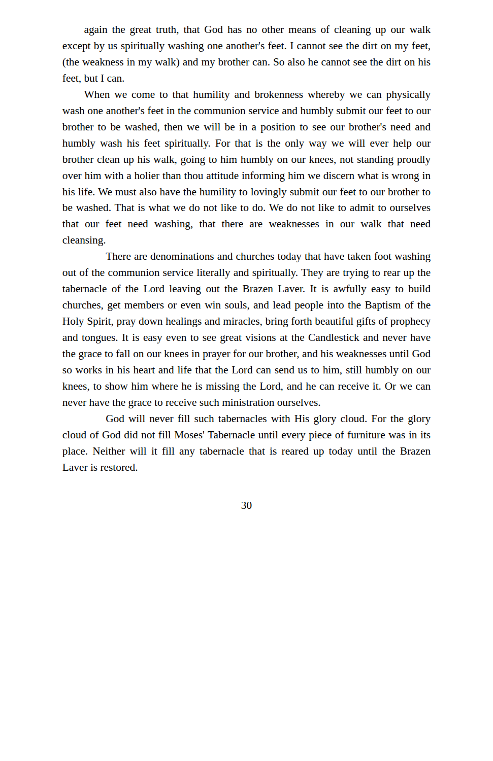again the great truth, that God has no other means of cleaning up our walk except by us spiritually washing one another's feet. I cannot see the dirt on my feet, (the weakness in my walk) and my brother can. So also he cannot see the dirt on his feet, but I can.
When we come to that humility and brokenness whereby we can physically wash one another's feet in the communion service and humbly submit our feet to our brother to be washed, then we will be in a position to see our brother's need and humbly wash his feet spiritually. For that is the only way we will ever help our brother clean up his walk, going to him humbly on our knees, not standing proudly over him with a holier than thou attitude informing him we discern what is wrong in his life. We must also have the humility to lovingly submit our feet to our brother to be washed. That is what we do not like to do. We do not like to admit to ourselves that our feet need washing, that there are weaknesses in our walk that need cleansing.
There are denominations and churches today that have taken foot washing out of the communion service literally and spiritually. They are trying to rear up the tabernacle of the Lord leaving out the Brazen Laver. It is awfully easy to build churches, get members or even win souls, and lead people into the Baptism of the Holy Spirit, pray down healings and miracles, bring forth beautiful gifts of prophecy and tongues. It is easy even to see great visions at the Candlestick and never have the grace to fall on our knees in prayer for our brother, and his weaknesses until God so works in his heart and life that the Lord can send us to him, still humbly on our knees, to show him where he is missing the Lord, and he can receive it. Or we can never have the grace to receive such ministration ourselves.
God will never fill such tabernacles with His glory cloud. For the glory cloud of God did not fill Moses' Tabernacle until every piece of furniture was in its place. Neither will it fill any tabernacle that is reared up today until the Brazen Laver is restored.
30